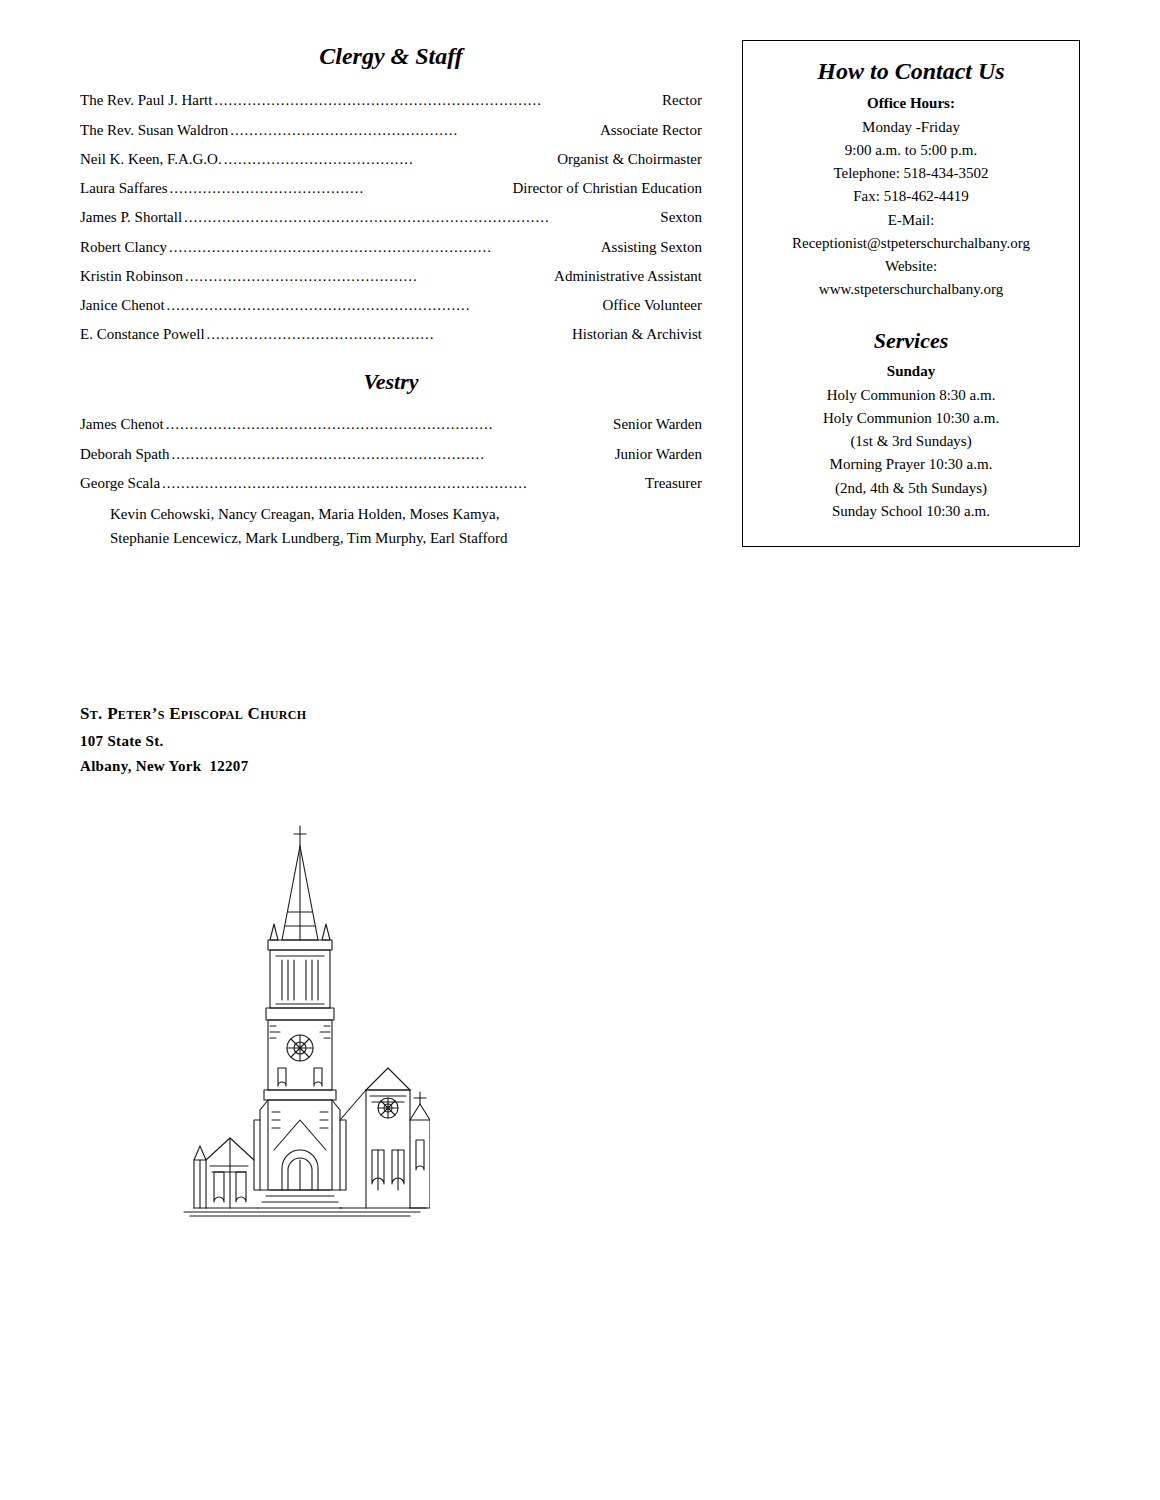Clergy & Staff
The Rev. Paul J. Hartt..................................................................... Rector
The Rev. Susan Waldron................................................ Associate Rector
Neil K. Keen, F.A.G.O......................................... Organist & Choirmaster
Laura Saffares......................................... Director of Christian Education
James P. Shortall............................................................................. Sexton
Robert Clancy.................................................................... Assisting Sexton
Kristin Robinson................................................. Administrative Assistant
Janice Chenot................................................................ Office Volunteer
E. Constance Powell................................................ Historian & Archivist
Vestry
James Chenot..................................................................... Senior Warden
Deborah Spath.................................................................. Junior Warden
George Scala............................................................................. Treasurer
Kevin Cehowski, Nancy Creagan, Maria Holden, Moses Kamya,
Stephanie Lencewicz, Mark Lundberg, Tim Murphy, Earl Stafford
How to Contact Us
Office Hours:
Monday -Friday
9:00 a.m. to 5:00 p.m.
Telephone: 518-434-3502
Fax: 518-462-4419
E-Mail:
Receptionist@stpeterschurchalbany.org
Website:
www.stpeterschurchalbany.org
Services
Sunday
Holy Communion 8:30 a.m.
Holy Communion 10:30 a.m.
(1st & 3rd Sundays)
Morning Prayer 10:30 a.m.
(2nd, 4th & 5th Sundays)
Sunday School 10:30 a.m.
St. Peter’s Episcopal Church
107 State St.
Albany, New York 12207